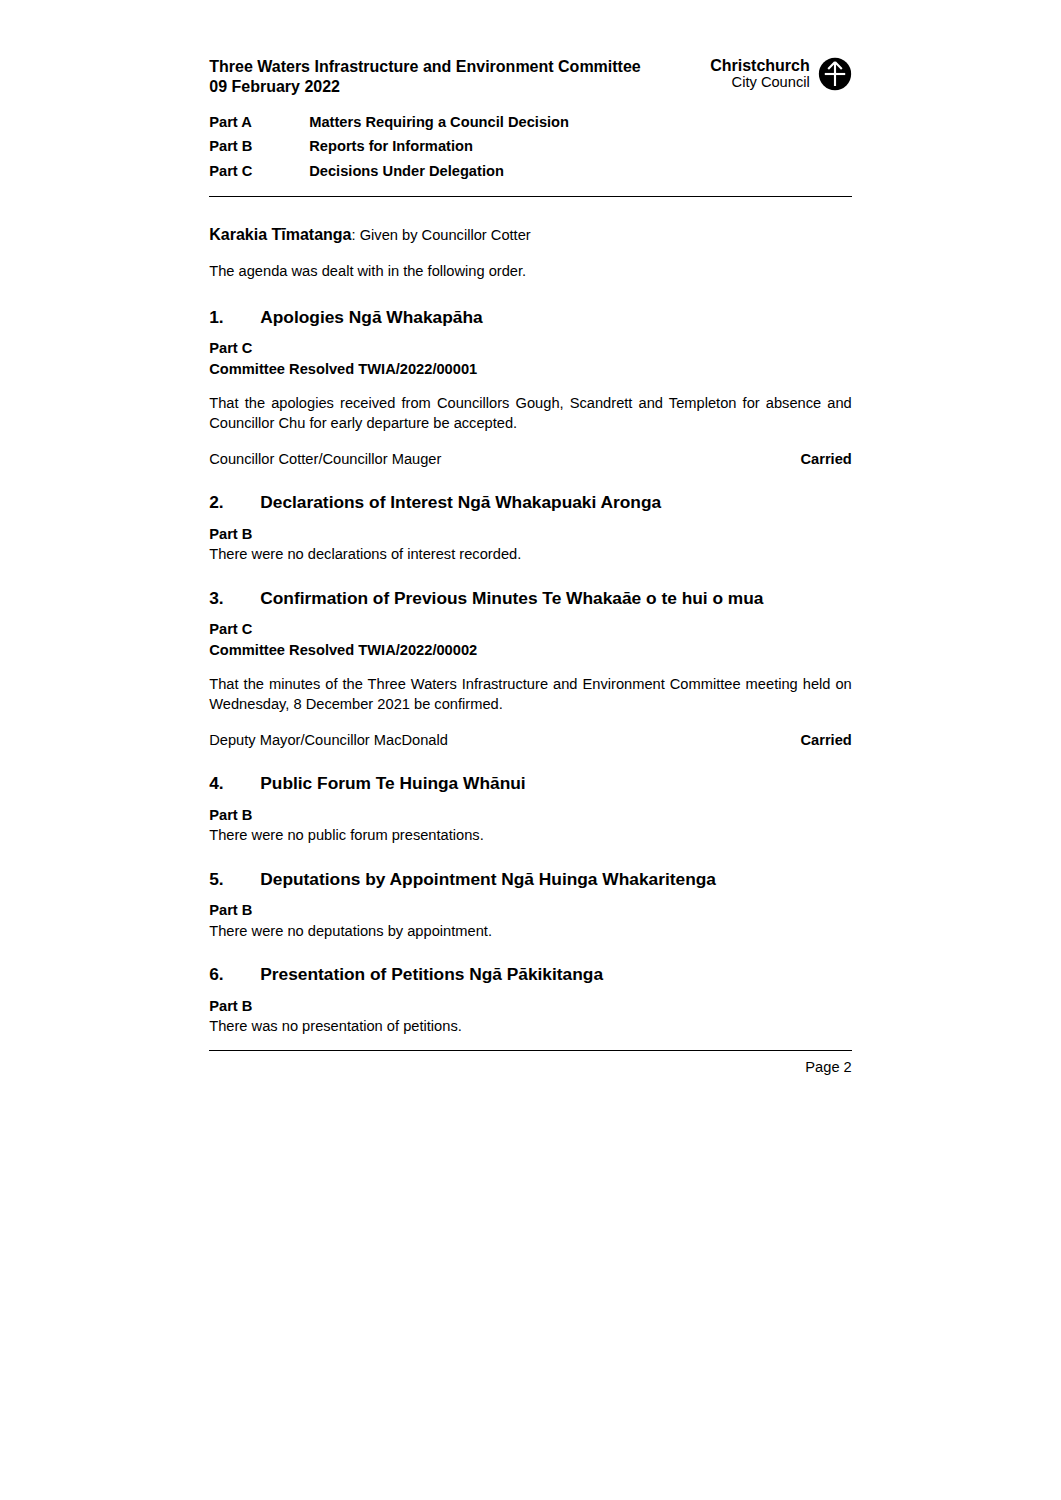Three Waters Infrastructure and Environment Committee
09 February 2022
Christchurch
City Council
| Part A | Matters Requiring a Council Decision |
| Part B | Reports for Information |
| Part C | Decisions Under Delegation |
Karakia Tīmatanga: Given by Councillor Cotter
The agenda was dealt with in the following order.
1. Apologies Ngā Whakapāha
Part C
Committee Resolved TWIA/2022/00001
That the apologies received from Councillors Gough, Scandrett and Templeton for absence and Councillor Chu for early departure be accepted.
Councillor Cotter/Councillor Mauger Carried
2. Declarations of Interest Ngā Whakapuaki Aronga
Part B
There were no declarations of interest recorded.
3. Confirmation of Previous Minutes Te Whakaāe o te hui o mua
Part C
Committee Resolved TWIA/2022/00002
That the minutes of the Three Waters Infrastructure and Environment Committee meeting held on Wednesday, 8 December 2021 be confirmed.
Deputy Mayor/Councillor MacDonald Carried
4. Public Forum Te Huinga Whānui
Part B
There were no public forum presentations.
5. Deputations by Appointment Ngā Huinga Whakaritenga
Part B
There were no deputations by appointment.
6. Presentation of Petitions Ngā Pākikitanga
Part B
There was no presentation of petitions.
Page 2